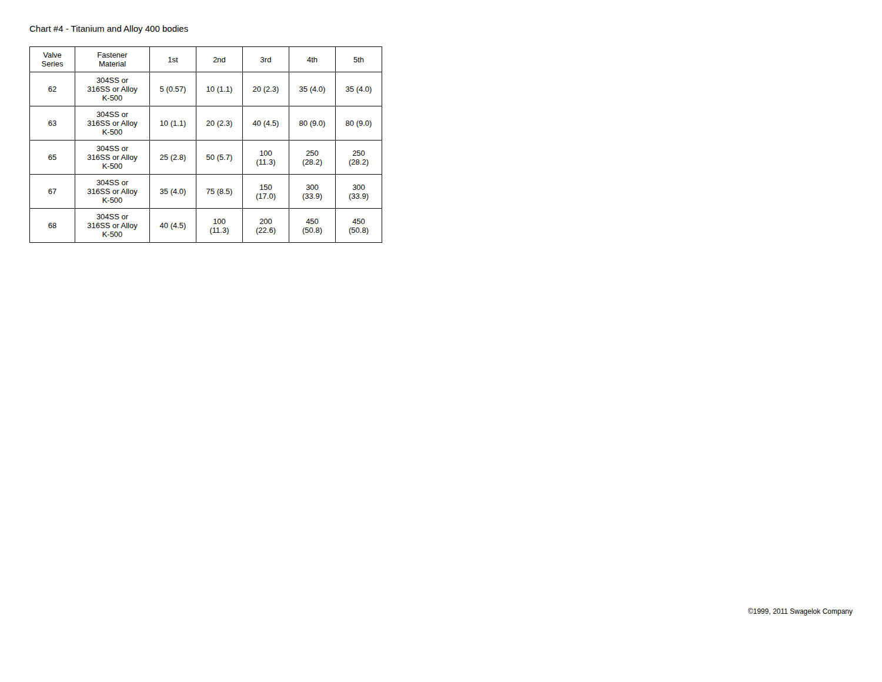Chart #4 - Titanium and Alloy 400 bodies
| Valve Series | Fastener Material | 1st | 2nd | 3rd | 4th | 5th |
| --- | --- | --- | --- | --- | --- | --- |
| 62 | 304SS or 316SS or Alloy K-500 | 5 (0.57) | 10 (1.1) | 20 (2.3) | 35 (4.0) | 35 (4.0) |
| 63 | 304SS or 316SS or Alloy K-500 | 10 (1.1) | 20 (2.3) | 40 (4.5) | 80 (9.0) | 80 (9.0) |
| 65 | 304SS or 316SS or Alloy K-500 | 25 (2.8) | 50 (5.7) | 100 (11.3) | 250 (28.2) | 250 (28.2) |
| 67 | 304SS or 316SS or Alloy K-500 | 35 (4.0) | 75 (8.5) | 150 (17.0) | 300 (33.9) | 300 (33.9) |
| 68 | 304SS or 316SS or Alloy K-500 | 40 (4.5) | 100 (11.3) | 200 (22.6) | 450 (50.8) | 450 (50.8) |
©1999, 2011 Swagelok Company